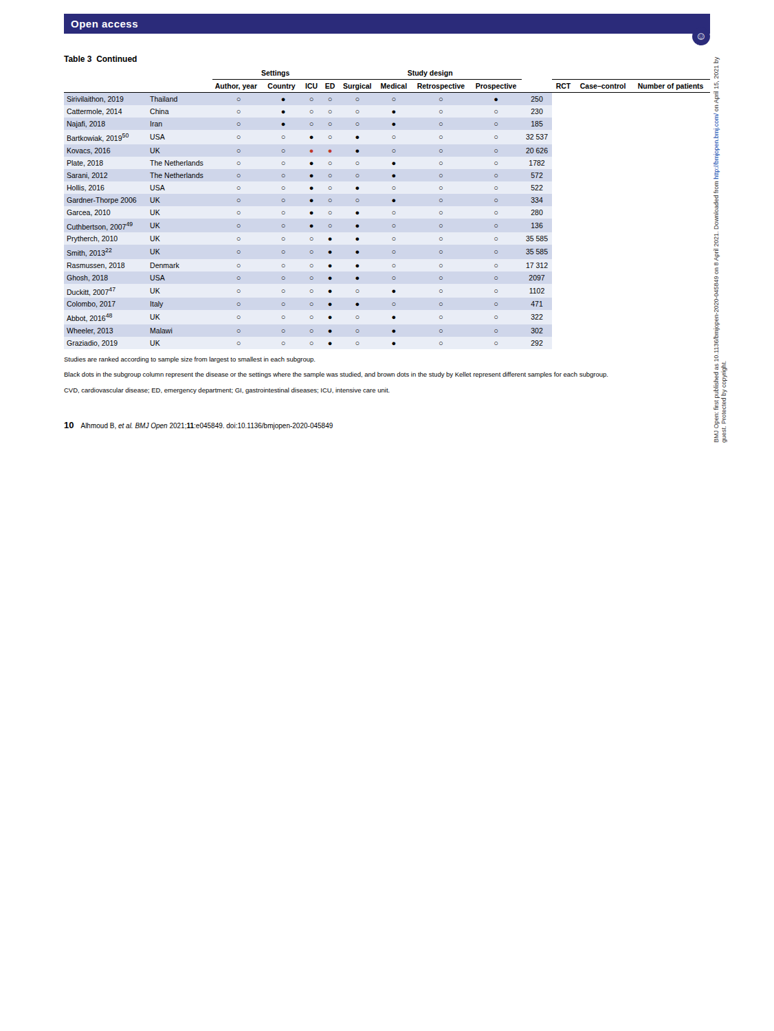Open access
☺
BMJ Open: first published as 10.1136/bmjopen-2020-045849 on 8 April 2021. Downloaded from http://bmjopen.bmj.com/ on April 15, 2021 by guest. Protected by copyright.
Table 3 Continued
| | | Settings | Study design | |
| --- | --- | --- | --- | --- |
| Author, year | Country | ICU | ED | Surgical | Medical | Retrospective | Prospective | RCT | Case–control | Number of patients |
| Sirivilaithon, 2019 | Thailand | | | | | | | | | 250 |
| Cattermole, 2014 | China | | | | | | | | | 230 |
| Najafi, 2018 | Iran | | | | | | | | | 185 |
| Bartkowiak, 2019 50 | USA | | | | | | | | | 32 537 |
| Kovacs, 2016 | UK | | | | | | | | | 20 626 |
| Plate, 2018 | The Netherlands | | | | | | | | | 1782 |
| Sarani, 2012 | The Netherlands | | | | | | | | | 572 |
| Hollis, 2016 | USA | | | | | | | | | 522 |
| Gardner-Thorpe 2006 | UK | | | | | | | | | 334 |
| Garcea, 2010 | UK | | | | | | | | | 280 |
| Cuthbertson, 2007 49 | UK | | | | | | | | | 136 |
| Prytherch, 2010 | UK | | | | | | | | | 35 585 |
| Smith, 2013 22 | UK | | | | | | | | | 35 585 |
| Rasmussen, 2018 | Denmark | | | | | | | | | 17 312 |
| Ghosh, 2018 | USA | | | | | | | | | 2097 |
| Duckitt, 2007 47 | UK | | | | | | | | | 1102 |
| Colombo, 2017 | Italy | | | | | | | | | 471 |
| Abbot, 2016 48 | UK | | | | | | | | | 322 |
| Wheeler, 2013 | Malawi | | | | | | | | | 302 |
| Graziadio, 2019 | UK | | | | | | | | | 292 |
Studies are ranked according to sample size from largest to smallest in each subgroup.
Black dots in the subgroup column represent the disease or the settings where the sample was studied, and brown dots in the study by Kellet represent different samples for each subgroup.
CVD, cardiovascular disease; ED, emergency department; GI, gastrointestinal diseases; ICU, intensive care unit.
10 Alhmoud B, et al. BMJ Open 2021;11:e045849. doi:10.1136/bmjopen-2020-045849